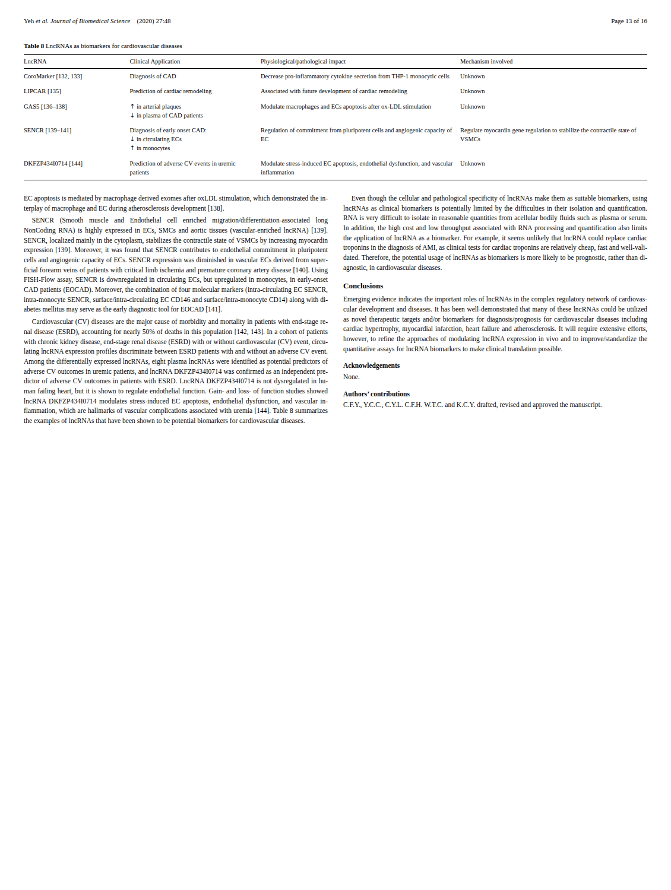Yeh et al. Journal of Biomedical Science (2020) 27:48
Page 13 of 16
Table 8 LncRNAs as biomarkers for cardiovascular diseases
| LncRNA | Clinical Application | Physiological/pathological impact | Mechanism involved |
| --- | --- | --- | --- |
| CoroMarker [132, 133] | Diagnosis of CAD | Decrease pro-inflammatory cytokine secretion from THP-1 monocytic cells | Unknown |
| LIPCAR [135] | Prediction of cardiac remodeling | Associated with future development of cardiac remodeling | Unknown |
| GAS5 [136–138] | ↑ in arterial plaques ↓ in plasma of CAD patients | Modulate macrophages and ECs apoptosis after ox-LDL stimulation | Unknown |
| SENCR [139–141] | Diagnosis of early onset CAD: ↓ in circulating ECs ↑ in monocytes | Regulation of commitment from pluripotent cells and angiogenic capacity of EC | Regulate myocardin gene regulation to stabilize the contractile state of VSMCs |
| DKFZP434I0714 [144] | Prediction of adverse CV events in uremic patients | Modulate stress-induced EC apoptosis, endothelial dysfunction, and vascular inflammation | Unknown |
EC apoptosis is mediated by macrophage derived exomes after oxLDL stimulation, which demonstrated the interplay of macrophage and EC during atherosclerosis development [138].
SENCR (Smooth muscle and Endothelial cell enriched migration/differentiation-associated long NonCoding RNA) is highly expressed in ECs, SMCs and aortic tissues (vascular-enriched lncRNA) [139]. SENCR, localized mainly in the cytoplasm, stabilizes the contractile state of VSMCs by increasing myocardin expression [139]. Moreover, it was found that SENCR contributes to endothelial commitment in pluripotent cells and angiogenic capacity of ECs. SENCR expression was diminished in vascular ECs derived from superficial forearm veins of patients with critical limb ischemia and premature coronary artery disease [140]. Using FISH-Flow assay, SENCR is downregulated in circulating ECs, but upregulated in monocytes, in early-onset CAD patients (EOCAD). Moreover, the combination of four molecular markers (intra-circulating EC SENCR, intra-monocyte SENCR, surface/intra-circulating EC CD146 and surface/intra-monocyte CD14) along with diabetes mellitus may serve as the early diagnostic tool for EOCAD [141].
Cardiovascular (CV) diseases are the major cause of morbidity and mortality in patients with end-stage renal disease (ESRD), accounting for nearly 50% of deaths in this population [142, 143]. In a cohort of patients with chronic kidney disease, end-stage renal disease (ESRD) with or without cardiovascular (CV) event, circulating lncRNA expression profiles discriminate between ESRD patients with and without an adverse CV event. Among the differentially expressed lncRNAs, eight plasma lncRNAs were identified as potential predictors of adverse CV outcomes in uremic patients, and lncRNA DKFZP434I0714 was confirmed as an independent predictor of adverse CV outcomes in patients with ESRD. LncRNA DKFZP434I0714 is not dysregulated in human failing heart, but it is shown to regulate endothelial function. Gain- and loss- of function studies showed lncRNA DKFZP434I0714 modulates stress-induced EC apoptosis, endothelial dysfunction, and vascular inflammation, which are hallmarks of vascular complications associated with uremia [144]. Table 8 summarizes the examples of lncRNAs that have been shown to be potential biomarkers for cardiovascular diseases.
Even though the cellular and pathological specificity of lncRNAs make them as suitable biomarkers, using lncRNAs as clinical biomarkers is potentially limited by the difficulties in their isolation and quantification. RNA is very difficult to isolate in reasonable quantities from acellular bodily fluids such as plasma or serum. In addition, the high cost and low throughput associated with RNA processing and quantification also limits the application of lncRNA as a biomarker. For example, it seems unlikely that lncRNA could replace cardiac troponins in the diagnosis of AMI, as clinical tests for cardiac troponins are relatively cheap, fast and well-validated. Therefore, the potential usage of lncRNAs as biomarkers is more likely to be prognostic, rather than diagnostic, in cardiovascular diseases.
Conclusions
Emerging evidence indicates the important roles of lncRNAs in the complex regulatory network of cardiovascular development and diseases. It has been well-demonstrated that many of these lncRNAs could be utilized as novel therapeutic targets and/or biomarkers for diagnosis/prognosis for cardiovascular diseases including cardiac hypertrophy, myocardial infarction, heart failure and atherosclerosis. It will require extensive efforts, however, to refine the approaches of modulating lncRNA expression in vivo and to improve/standardize the quantitative assays for lncRNA biomarkers to make clinical translation possible.
Acknowledgements
None.
Authors’ contributions
C.F.Y., Y.C.C., C.Y.L. C.F.H. W.T.C. and K.C.Y. drafted, revised and approved the manuscript.